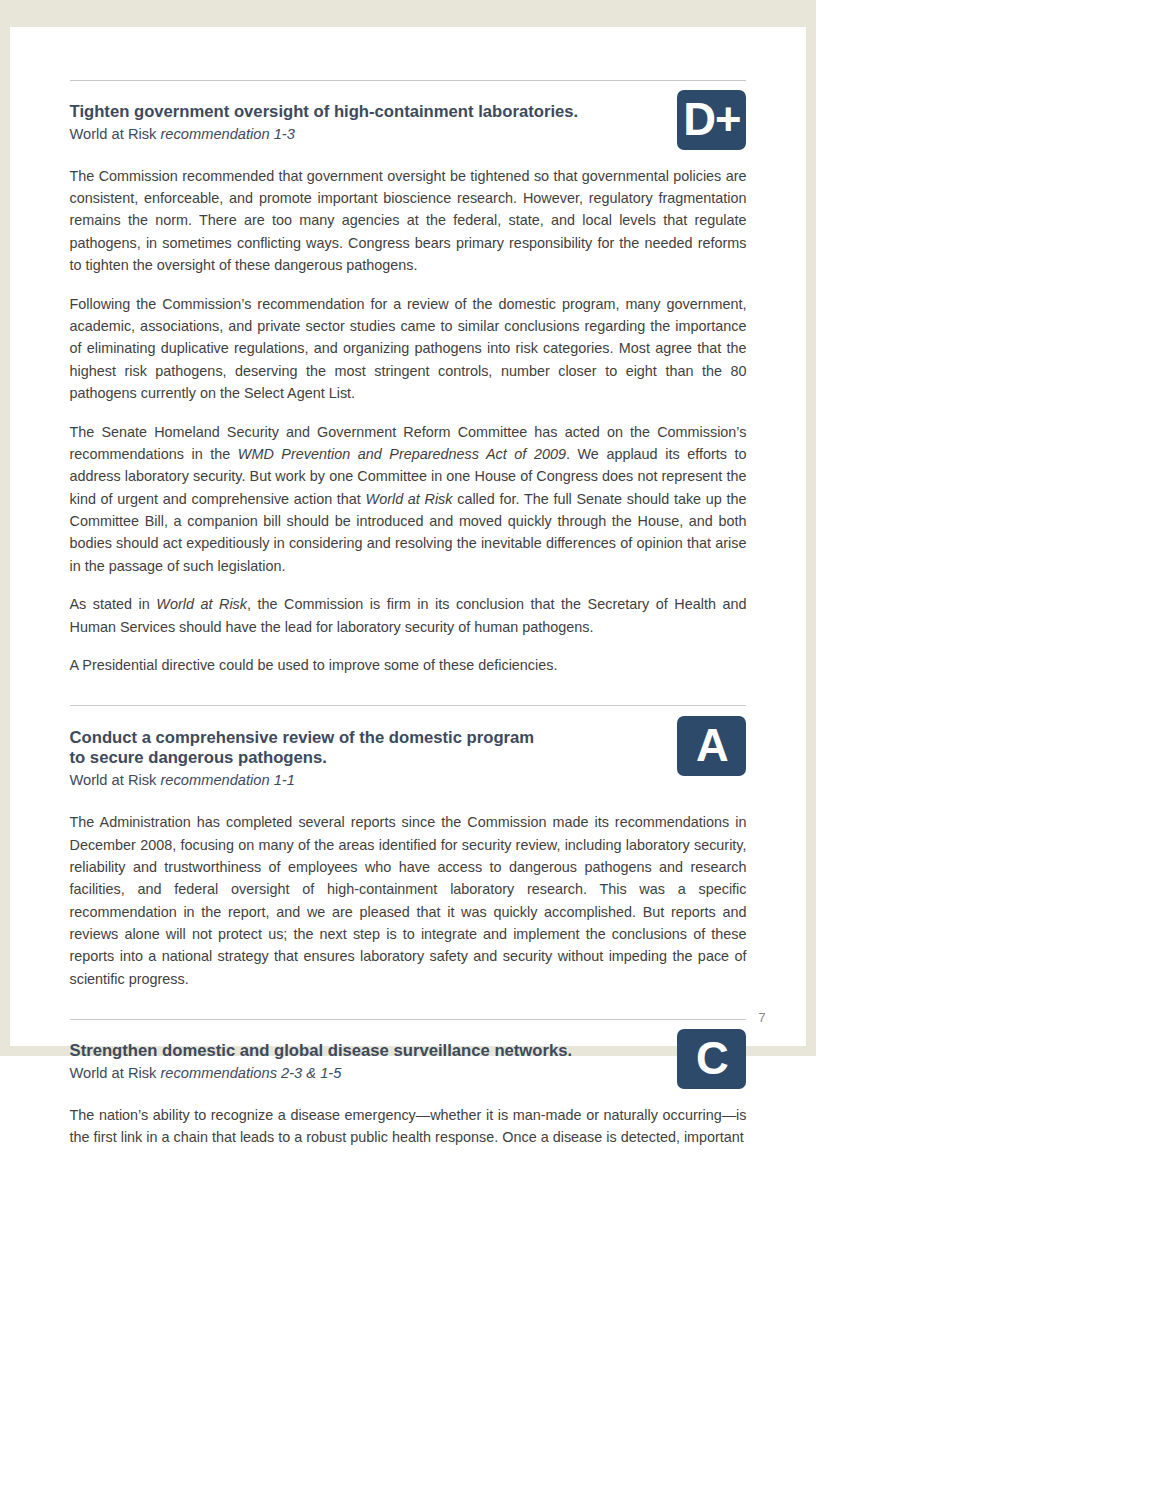D+
Tighten government oversight of high-containment laboratories.
World at Risk recommendation 1-3
The Commission recommended that government oversight be tightened so that governmental policies are consistent, enforceable, and promote important bioscience research. However, regulatory fragmentation remains the norm. There are too many agencies at the federal, state, and local levels that regulate pathogens, in sometimes conflicting ways. Congress bears primary responsibility for the needed reforms to tighten the oversight of these dangerous pathogens.
Following the Commission’s recommendation for a review of the domestic program, many government, academic, associations, and private sector studies came to similar conclusions regarding the importance of eliminating duplicative regulations, and organizing pathogens into risk categories. Most agree that the highest risk pathogens, deserving the most stringent controls, number closer to eight than the 80 pathogens currently on the Select Agent List.
The Senate Homeland Security and Government Reform Committee has acted on the Commission’s recommendations in the WMD Prevention and Preparedness Act of 2009. We applaud its efforts to address laboratory security. But work by one Committee in one House of Congress does not represent the kind of urgent and comprehensive action that World at Risk called for. The full Senate should take up the Committee Bill, a companion bill should be introduced and moved quickly through the House, and both bodies should act expeditiously in considering and resolving the inevitable differences of opinion that arise in the passage of such legislation.
As stated in World at Risk, the Commission is firm in its conclusion that the Secretary of Health and Human Services should have the lead for laboratory security of human pathogens.
A Presidential directive could be used to improve some of these deficiencies.
A
Conduct a comprehensive review of the domestic program
to secure dangerous pathogens.
World at Risk recommendation 1-1
The Administration has completed several reports since the Commission made its recommendations in December 2008, focusing on many of the areas identified for security review, including laboratory security, reliability and trustworthiness of employees who have access to dangerous pathogens and research facilities, and federal oversight of high-containment laboratory research. This was a specific recommendation in the report, and we are pleased that it was quickly accomplished. But reports and reviews alone will not protect us; the next step is to integrate and implement the conclusions of these reports into a national strategy that ensures laboratory safety and security without impeding the pace of scientific progress.
C
Strengthen domestic and global disease surveillance networks.
World at Risk recommendations 2-3 & 1-5
The nation’s ability to recognize a disease emergency—whether it is man-made or naturally occurring—is the first link in a chain that leads to a robust public health response. Once a disease is detected, important
7